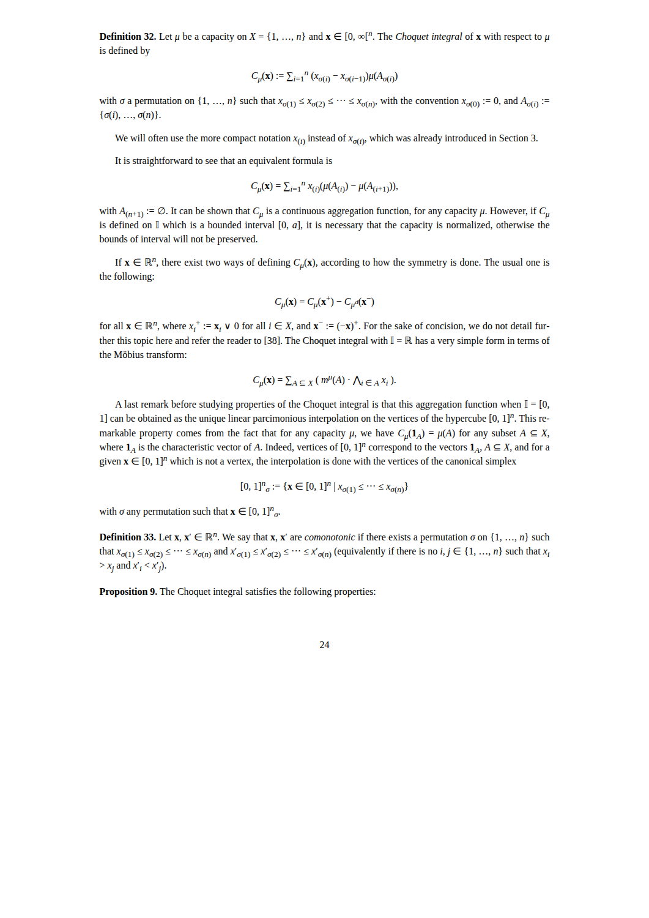Definition 32. Let μ be a capacity on X = {1, …, n} and x ∈ [0, ∞[n. The Choquet integral of x with respect to μ is defined by
Cμ(x) := ∑i=1n (xσ(i) − xσ(i−1))μ(Aσ(i))
with σ a permutation on {1, …, n} such that xσ(1) ≤ xσ(2) ≤ ··· ≤ xσ(n), with the convention xσ(0) := 0, and Aσ(i) := {σ(i), …, σ(n)}.
We will often use the more compact notation x(i) instead of xσ(i), which was already introduced in Section 3.
It is straightforward to see that an equivalent formula is
Cμ(x) = ∑i=1n x(i)(μ(A(i)) − μ(A(i+1))),
with A(n+1) := ∅. It can be shown that Cμ is a continuous aggregation function, for any capacity μ. However, if Cμ is defined on 𝕀 which is a bounded interval [0, a], it is necessary that the capacity is normalized, otherwise the bounds of interval will not be preserved.
If x ∈ ℝn, there exist two ways of defining Cμ(x), according to how the symmetry is done. The usual one is the following:
Cμ(x) = Cμ(x+) − Cμd(x−)
for all x ∈ ℝn, where xi+ := xi ∨ 0 for all i ∈ X, and x− := (−x)+. For the sake of concision, we do not detail further this topic here and refer the reader to [38]. The Choquet integral with 𝕀 = ℝ has a very simple form in terms of the Möbius transform:
Cμ(x) = ∑A ⊆ X ( mμ(A) · ⋀i ∈ A xi ).
A last remark before studying properties of the Choquet integral is that this aggregation function when 𝕀 = [0, 1] can be obtained as the unique linear parcimonious interpolation on the vertices of the hypercube [0, 1]n. This remarkable property comes from the fact that for any capacity μ, we have Cμ(1A) = μ(A) for any subset A ⊆ X, where 1A is the characteristic vector of A. Indeed, vertices of [0, 1]n correspond to the vectors 1A, A ⊆ X, and for a given x ∈ [0, 1]n which is not a vertex, the interpolation is done with the vertices of the canonical simplex
[0, 1]nσ := {x ∈ [0, 1]n | xσ(1) ≤ ··· ≤ xσ(n)}
with σ any permutation such that x ∈ [0, 1]nσ.
Definition 33. Let x, x′ ∈ ℝn. We say that x, x′ are comonotonic if there exists a permutation σ on {1, …, n} such that xσ(1) ≤ xσ(2) ≤ ··· ≤ xσ(n) and x′σ(1) ≤ x′σ(2) ≤ ··· ≤ x′σ(n) (equivalently if there is no i, j ∈ {1, …, n} such that xi > xj and x′i < x′j).
Proposition 9. The Choquet integral satisfies the following properties:
24